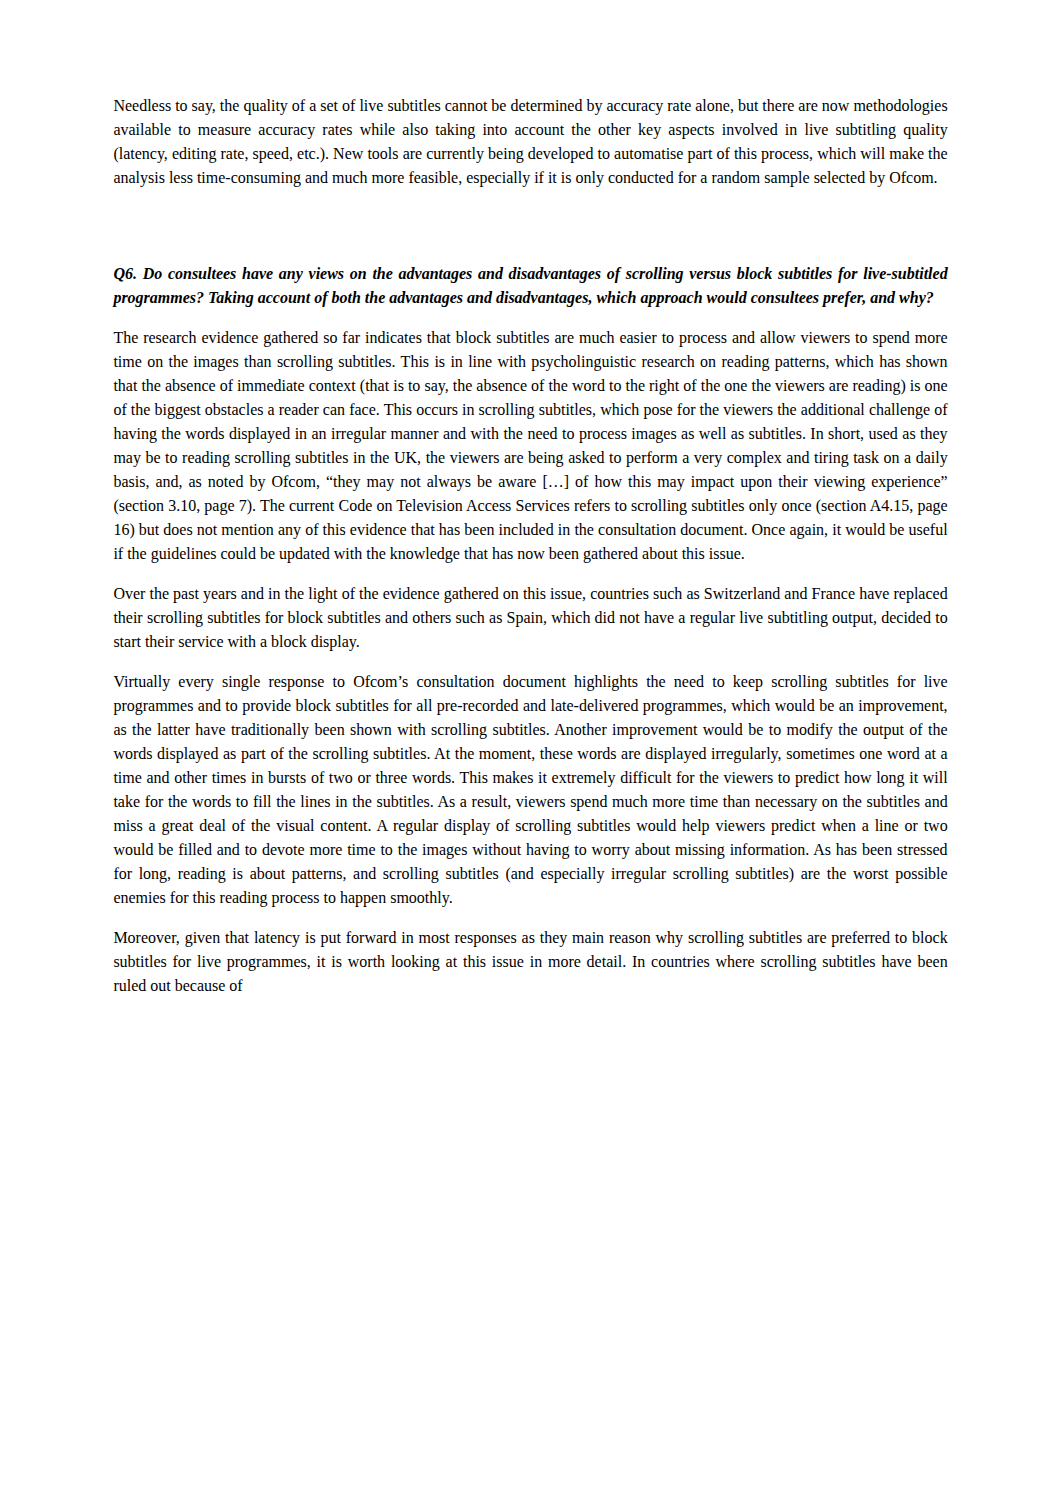Needless to say, the quality of a set of live subtitles cannot be determined by accuracy rate alone, but there are now methodologies available to measure accuracy rates while also taking into account the other key aspects involved in live subtitling quality (latency, editing rate, speed, etc.). New tools are currently being developed to automatise part of this process, which will make the analysis less time-consuming and much more feasible, especially if it is only conducted for a random sample selected by Ofcom.
Q6. Do consultees have any views on the advantages and disadvantages of scrolling versus block subtitles for live-subtitled programmes? Taking account of both the advantages and disadvantages, which approach would consultees prefer, and why?
The research evidence gathered so far indicates that block subtitles are much easier to process and allow viewers to spend more time on the images than scrolling subtitles. This is in line with psycholinguistic research on reading patterns, which has shown that the absence of immediate context (that is to say, the absence of the word to the right of the one the viewers are reading) is one of the biggest obstacles a reader can face. This occurs in scrolling subtitles, which pose for the viewers the additional challenge of having the words displayed in an irregular manner and with the need to process images as well as subtitles. In short, used as they may be to reading scrolling subtitles in the UK, the viewers are being asked to perform a very complex and tiring task on a daily basis, and, as noted by Ofcom, “they may not always be aware […] of how this may impact upon their viewing experience” (section 3.10, page 7). The current Code on Television Access Services refers to scrolling subtitles only once (section A4.15, page 16) but does not mention any of this evidence that has been included in the consultation document. Once again, it would be useful if the guidelines could be updated with the knowledge that has now been gathered about this issue.
Over the past years and in the light of the evidence gathered on this issue, countries such as Switzerland and France have replaced their scrolling subtitles for block subtitles and others such as Spain, which did not have a regular live subtitling output, decided to start their service with a block display.
Virtually every single response to Ofcom’s consultation document highlights the need to keep scrolling subtitles for live programmes and to provide block subtitles for all pre-recorded and late-delivered programmes, which would be an improvement, as the latter have traditionally been shown with scrolling subtitles. Another improvement would be to modify the output of the words displayed as part of the scrolling subtitles. At the moment, these words are displayed irregularly, sometimes one word at a time and other times in bursts of two or three words. This makes it extremely difficult for the viewers to predict how long it will take for the words to fill the lines in the subtitles. As a result, viewers spend much more time than necessary on the subtitles and miss a great deal of the visual content. A regular display of scrolling subtitles would help viewers predict when a line or two would be filled and to devote more time to the images without having to worry about missing information. As has been stressed for long, reading is about patterns, and scrolling subtitles (and especially irregular scrolling subtitles) are the worst possible enemies for this reading process to happen smoothly.
Moreover, given that latency is put forward in most responses as they main reason why scrolling subtitles are preferred to block subtitles for live programmes, it is worth looking at this issue in more detail. In countries where scrolling subtitles have been ruled out because of